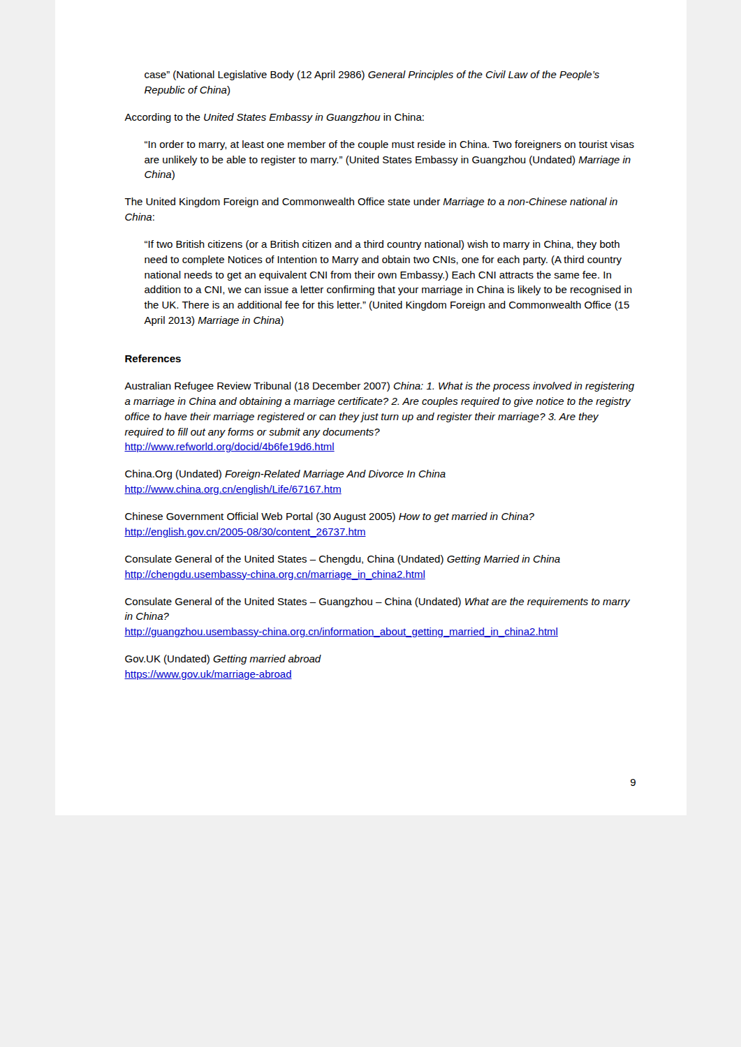case” (National Legislative Body (12 April 2986) General Principles of the Civil Law of the People’s Republic of China)
According to the United States Embassy in Guangzhou in China:
“In order to marry, at least one member of the couple must reside in China. Two foreigners on tourist visas are unlikely to be able to register to marry.” (United States Embassy in Guangzhou (Undated) Marriage in China)
The United Kingdom Foreign and Commonwealth Office state under Marriage to a non-Chinese national in China:
“If two British citizens (or a British citizen and a third country national) wish to marry in China, they both need to complete Notices of Intention to Marry and obtain two CNIs, one for each party. (A third country national needs to get an equivalent CNI from their own Embassy.) Each CNI attracts the same fee. In addition to a CNI, we can issue a letter confirming that your marriage in China is likely to be recognised in the UK. There is an additional fee for this letter.” (United Kingdom Foreign and Commonwealth Office (15 April 2013) Marriage in China)
References
Australian Refugee Review Tribunal (18 December 2007) China: 1. What is the process involved in registering a marriage in China and obtaining a marriage certificate? 2. Are couples required to give notice to the registry office to have their marriage registered or can they just turn up and register their marriage? 3. Are they required to fill out any forms or submit any documents?
http://www.refworld.org/docid/4b6fe19d6.html
China.Org (Undated) Foreign-Related Marriage And Divorce In China
http://www.china.org.cn/english/Life/67167.htm
Chinese Government Official Web Portal (30 August 2005) How to get married in China?
http://english.gov.cn/2005-08/30/content_26737.htm
Consulate General of the United States – Chengdu, China (Undated) Getting Married in China
http://chengdu.usembassy-china.org.cn/marriage_in_china2.html
Consulate General of the United States – Guangzhou – China (Undated) What are the requirements to marry in China?
http://guangzhou.usembassy-china.org.cn/information_about_getting_married_in_china2.html
Gov.UK (Undated) Getting married abroad
https://www.gov.uk/marriage-abroad
9